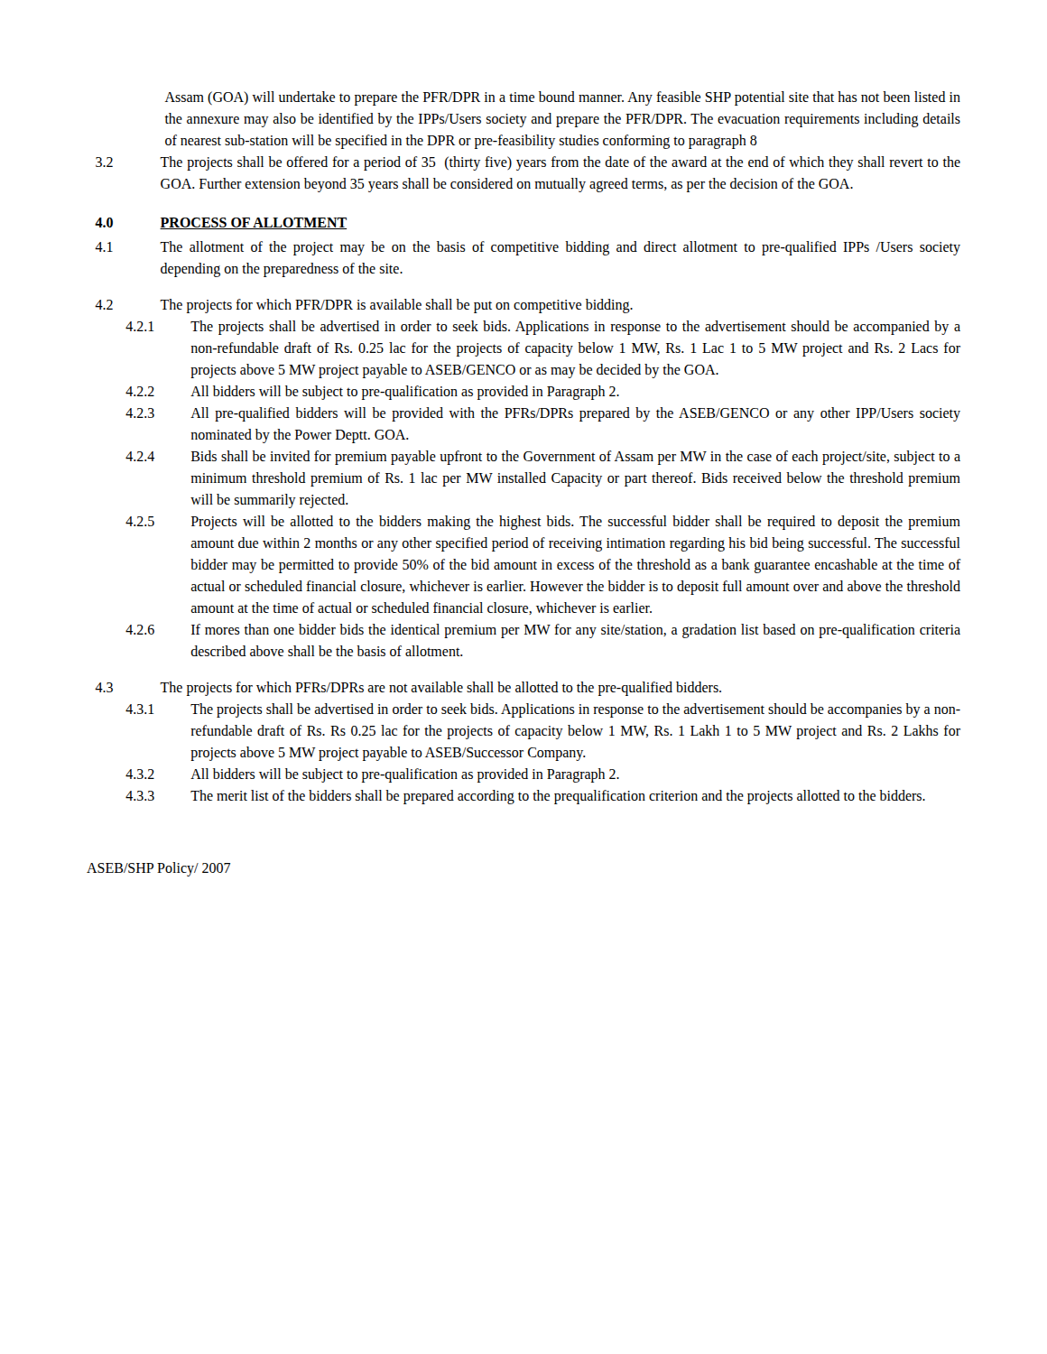Assam (GOA) will undertake to prepare the PFR/DPR in a time bound manner. Any feasible SHP potential site that has not been listed in the annexure may also be identified by the IPPs/Users society and prepare the PFR/DPR. The evacuation requirements including details of nearest sub-station will be specified in the DPR or pre-feasibility studies conforming to paragraph 8
3.2
The projects shall be offered for a period of 35 (thirty five) years from the date of the award at the end of which they shall revert to the GOA. Further extension beyond 35 years shall be considered on mutually agreed terms, as per the decision of the GOA.
4.0
PROCESS OF ALLOTMENT
4.1
The allotment of the project may be on the basis of competitive bidding and direct allotment to pre-qualified IPPs /Users society depending on the preparedness of the site.
4.2
The projects for which PFR/DPR is available shall be put on competitive bidding.
4.2.1
The projects shall be advertised in order to seek bids. Applications in response to the advertisement should be accompanied by a non-refundable draft of Rs. 0.25 lac for the projects of capacity below 1 MW, Rs. 1 Lac 1 to 5 MW project and Rs. 2 Lacs for projects above 5 MW project payable to ASEB/GENCO or as may be decided by the GOA.
4.2.2
All bidders will be subject to pre-qualification as provided in Paragraph 2.
4.2.3
All pre-qualified bidders will be provided with the PFRs/DPRs prepared by the ASEB/GENCO or any other IPP/Users society nominated by the Power Deptt. GOA.
4.2.4
Bids shall be invited for premium payable upfront to the Government of Assam per MW in the case of each project/site, subject to a minimum threshold premium of Rs. 1 lac per MW installed Capacity or part thereof. Bids received below the threshold premium will be summarily rejected.
4.2.5
Projects will be allotted to the bidders making the highest bids. The successful bidder shall be required to deposit the premium amount due within 2 months or any other specified period of receiving intimation regarding his bid being successful. The successful bidder may be permitted to provide 50% of the bid amount in excess of the threshold as a bank guarantee encashable at the time of actual or scheduled financial closure, whichever is earlier. However the bidder is to deposit full amount over and above the threshold amount at the time of actual or scheduled financial closure, whichever is earlier.
4.2.6
If mores than one bidder bids the identical premium per MW for any site/station, a gradation list based on pre-qualification criteria described above shall be the basis of allotment.
4.3
The projects for which PFRs/DPRs are not available shall be allotted to the pre-qualified bidders.
4.3.1
The projects shall be advertised in order to seek bids. Applications in response to the advertisement should be accompanies by a non-refundable draft of Rs. Rs 0.25 lac for the projects of capacity below 1 MW, Rs. 1 Lakh 1 to 5 MW project and Rs. 2 Lakhs for projects above 5 MW project payable to ASEB/Successor Company.
4.3.2
All bidders will be subject to pre-qualification as provided in Paragraph 2.
4.3.3
The merit list of the bidders shall be prepared according to the prequalification criterion and the projects allotted to the bidders.
ASEB/SHP Policy/ 2007